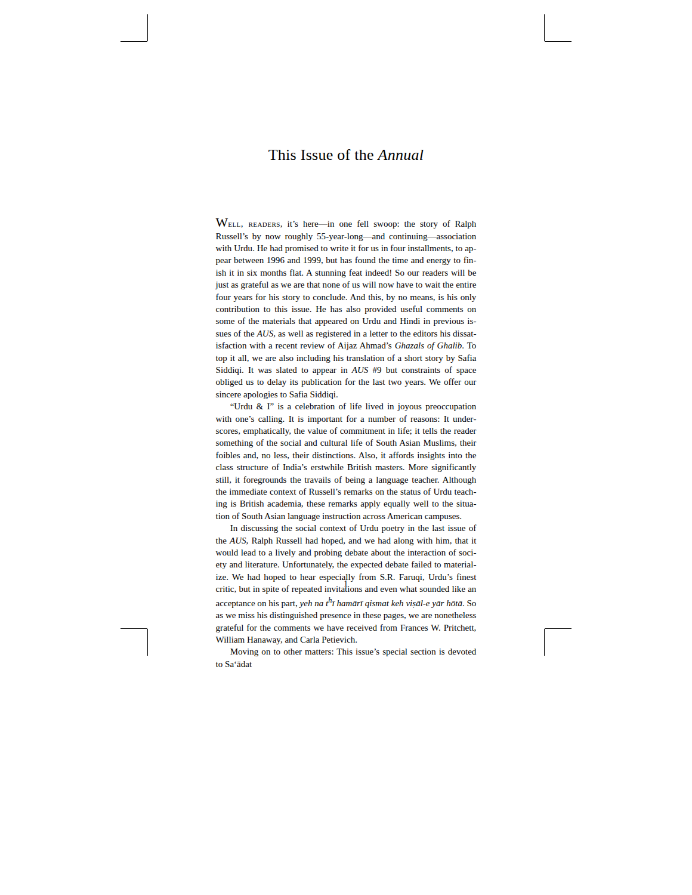This Issue of the Annual
Well, readers, it’s here—in one fell swoop: the story of Ralph Russell’s by now roughly 55-year-long—and continuing—association with Urdu. He had promised to write it for us in four installments, to appear between 1996 and 1999, but has found the time and energy to finish it in six months flat. A stunning feat indeed! So our readers will be just as grateful as we are that none of us will now have to wait the entire four years for his story to conclude. And this, by no means, is his only contribution to this issue. He has also provided useful comments on some of the materials that appeared on Urdu and Hindi in previous issues of the AUS, as well as registered in a letter to the editors his dissatisfaction with a recent review of Aijaz Ahmad’s Ghazals of Ghalib. To top it all, we are also including his translation of a short story by Safia Siddiqi. It was slated to appear in AUS #9 but constraints of space obliged us to delay its publication for the last two years. We offer our sincere apologies to Safia Siddiqi.
“Urdu & I” is a celebration of life lived in joyous preoccupation with one’s calling. It is important for a number of reasons: It underscores, emphatically, the value of commitment in life; it tells the reader something of the social and cultural life of South Asian Muslims, their foibles and, no less, their distinctions. Also, it affords insights into the class structure of India’s erstwhile British masters. More significantly still, it foregrounds the travails of being a language teacher. Although the immediate context of Russell’s remarks on the status of Urdu teaching is British academia, these remarks apply equally well to the situation of South Asian language instruction across American campuses.
In discussing the social context of Urdu poetry in the last issue of the AUS, Ralph Russell had hoped, and we had along with him, that it would lead to a lively and probing debate about the interaction of society and literature. Unfortunately, the expected debate failed to materialize. We had hoped to hear especially from S.R. Faruqi, Urdu’s finest critic, but in spite of repeated invitations and even what sounded like an acceptance on his part, yeh na thī hamārī qismat keh viṣāl-e yār hōtā. So as we miss his distinguished presence in these pages, we are nonetheless grateful for the comments we have received from Frances W. Pritchett, William Hanaway, and Carla Petievich.
Moving on to other matters: This issue’s special section is devoted to Sa‘ādat
1